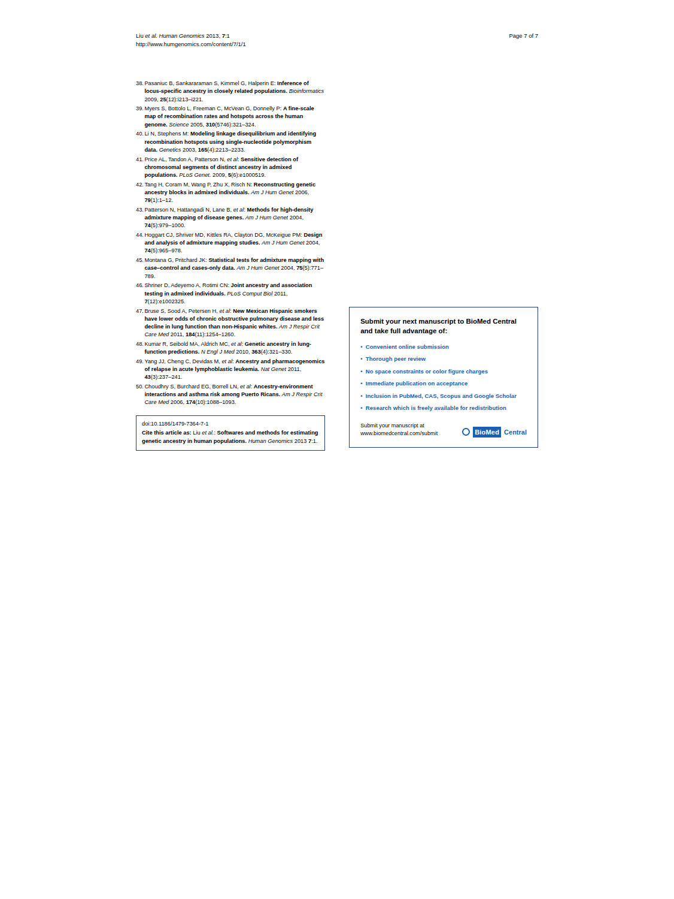Liu et al. Human Genomics 2013, 7:1
http://www.humgenomics.com/content/7/1/1
Page 7 of 7
38. Pasaniuc B, Sankararaman S, Kimmel G, Halperin E: Inference of locus-specific ancestry in closely related populations. Bioinformatics 2009, 25(12):i213–i221.
39. Myers S, Bottolo L, Freeman C, McVean G, Donnelly P: A fine-scale map of recombination rates and hotspots across the human genome. Science 2005, 310(5746):321–324.
40. Li N, Stephens M: Modeling linkage disequilibrium and identifying recombination hotspots using single-nucleotide polymorphism data. Genetics 2003, 165(4):2213–2233.
41. Price AL, Tandon A, Patterson N, et al: Sensitive detection of chromosomal segments of distinct ancestry in admixed populations. PLoS Genet. 2009, 5(6):e1000519.
42. Tang H, Coram M, Wang P, Zhu X, Risch N: Reconstructing genetic ancestry blocks in admixed individuals. Am J Hum Genet 2006, 79(1):1–12.
43. Patterson N, Hattangadi N, Lane B, et al: Methods for high-density admixture mapping of disease genes. Am J Hum Genet 2004, 74(5):979–1000.
44. Hoggart CJ, Shriver MD, Kittles RA, Clayton DG, McKeigue PM: Design and analysis of admixture mapping studies. Am J Hum Genet 2004, 74(5):965–978.
45. Montana G, Pritchard JK: Statistical tests for admixture mapping with case–control and cases-only data. Am J Hum Genet 2004, 75(5):771–789.
46. Shriner D, Adeyemo A, Rotimi CN: Joint ancestry and association testing in admixed individuals. PLoS Comput Biol 2011, 7(12):e1002325.
47. Bruse S, Sood A, Petersen H, et al: New Mexican Hispanic smokers have lower odds of chronic obstructive pulmonary disease and less decline in lung function than non-Hispanic whites. Am J Respir Crit Care Med 2011, 184(11):1254–1260.
48. Kumar R, Seibold MA, Aldrich MC, et al: Genetic ancestry in lung-function predictions. N Engl J Med 2010, 363(4):321–330.
49. Yang JJ, Cheng C, Devidas M, et al: Ancestry and pharmacogenomics of relapse in acute lymphoblastic leukemia. Nat Genet 2011, 43(3):237–241.
50. Choudhry S, Burchard EG, Borrell LN, et al: Ancestry-environment interactions and asthma risk among Puerto Ricans. Am J Respir Crit Care Med 2006, 174(10):1088–1093.
doi:10.1186/1479-7364-7-1
Cite this article as: Liu et al.: Softwares and methods for estimating genetic ancestry in human populations. Human Genomics 2013 7:1.
Submit your next manuscript to BioMed Central
and take full advantage of:
Convenient online submission
Thorough peer review
No space constraints or color figure charges
Immediate publication on acceptance
Inclusion in PubMed, CAS, Scopus and Google Scholar
Research which is freely available for redistribution
Submit your manuscript at
www.biomedcentral.com/submit
BioMed Central